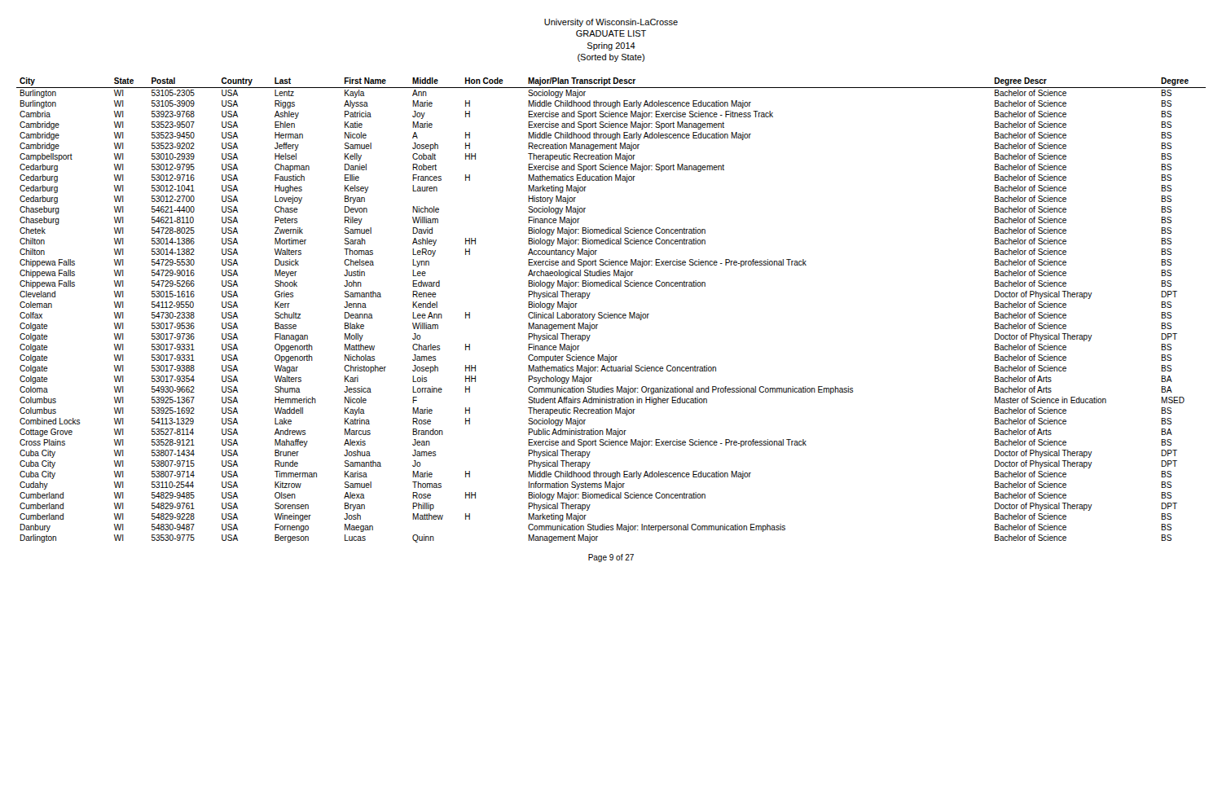University of Wisconsin-LaCrosse
GRADUATE LIST
Spring 2014
(Sorted by State)
| City | State | Postal | Country | Last | First Name | Middle | Hon Code | Major/Plan Transcript Descr | Degree Descr | Degree |
| --- | --- | --- | --- | --- | --- | --- | --- | --- | --- | --- |
| Burlington | WI | 53105-2305 | USA | Lentz | Kayla | Ann | | Sociology Major | Bachelor of Science | BS |
| Burlington | WI | 53105-3909 | USA | Riggs | Alyssa | Marie | H | Middle Childhood through Early Adolescence Education Major | Bachelor of Science | BS |
| Cambria | WI | 53923-9768 | USA | Ashley | Patricia | Joy | H | Exercise and Sport Science Major: Exercise Science - Fitness Track | Bachelor of Science | BS |
| Cambridge | WI | 53523-9507 | USA | Ehlen | Katie | Marie | | Exercise and Sport Science Major: Sport Management | Bachelor of Science | BS |
| Cambridge | WI | 53523-9450 | USA | Herman | Nicole | A | H | Middle Childhood through Early Adolescence Education Major | Bachelor of Science | BS |
| Cambridge | WI | 53523-9202 | USA | Jeffery | Samuel | Joseph | H | Recreation Management Major | Bachelor of Science | BS |
| Campbellsport | WI | 53010-2939 | USA | Helsel | Kelly | Cobalt | HH | Therapeutic Recreation Major | Bachelor of Science | BS |
| Cedarburg | WI | 53012-9795 | USA | Chapman | Daniel | Robert | | Exercise and Sport Science Major: Sport Management | Bachelor of Science | BS |
| Cedarburg | WI | 53012-9716 | USA | Faustich | Ellie | Frances | H | Mathematics Education Major | Bachelor of Science | BS |
| Cedarburg | WI | 53012-1041 | USA | Hughes | Kelsey | Lauren | | Marketing Major | Bachelor of Science | BS |
| Cedarburg | WI | 53012-2700 | USA | Lovejoy | Bryan | | | History Major | Bachelor of Science | BS |
| Chaseburg | WI | 54621-4400 | USA | Chase | Devon | Nichole | | Sociology Major | Bachelor of Science | BS |
| Chaseburg | WI | 54621-8110 | USA | Peters | Riley | William | | Finance Major | Bachelor of Science | BS |
| Chetek | WI | 54728-8025 | USA | Zwernik | Samuel | David | | Biology Major: Biomedical Science Concentration | Bachelor of Science | BS |
| Chilton | WI | 53014-1386 | USA | Mortimer | Sarah | Ashley | HH | Biology Major: Biomedical Science Concentration | Bachelor of Science | BS |
| Chilton | WI | 53014-1382 | USA | Walters | Thomas | LeRoy | H | Accountancy Major | Bachelor of Science | BS |
| Chippewa Falls | WI | 54729-5530 | USA | Dusick | Chelsea | Lynn | | Exercise and Sport Science Major: Exercise Science - Pre-professional Track | Bachelor of Science | BS |
| Chippewa Falls | WI | 54729-9016 | USA | Meyer | Justin | Lee | | Archaeological Studies Major | Bachelor of Science | BS |
| Chippewa Falls | WI | 54729-5266 | USA | Shook | John | Edward | | Biology Major: Biomedical Science Concentration | Bachelor of Science | BS |
| Cleveland | WI | 53015-1616 | USA | Gries | Samantha | Renee | | Physical Therapy | Doctor of Physical Therapy | DPT |
| Coleman | WI | 54112-9550 | USA | Kerr | Jenna | Kendel | | Biology Major | Bachelor of Science | BS |
| Colfax | WI | 54730-2338 | USA | Schultz | Deanna | Lee Ann | H | Clinical Laboratory Science Major | Bachelor of Science | BS |
| Colgate | WI | 53017-9536 | USA | Basse | Blake | William | | Management Major | Bachelor of Science | BS |
| Colgate | WI | 53017-9736 | USA | Flanagan | Molly | Jo | | Physical Therapy | Doctor of Physical Therapy | DPT |
| Colgate | WI | 53017-9331 | USA | Opgenorth | Matthew | Charles | H | Finance Major | Bachelor of Science | BS |
| Colgate | WI | 53017-9331 | USA | Opgenorth | Nicholas | James | | Computer Science Major | Bachelor of Science | BS |
| Colgate | WI | 53017-9388 | USA | Wagar | Christopher | Joseph | HH | Mathematics Major: Actuarial Science Concentration | Bachelor of Science | BS |
| Colgate | WI | 53017-9354 | USA | Walters | Kari | Lois | HH | Psychology Major | Bachelor of Arts | BA |
| Coloma | WI | 54930-9662 | USA | Shuma | Jessica | Lorraine | H | Communication Studies Major: Organizational and Professional Communication Emphasis | Bachelor of Arts | BA |
| Columbus | WI | 53925-1367 | USA | Hemmerich | Nicole | F | | Student Affairs Administration in Higher Education | Master of Science in Education | MSED |
| Columbus | WI | 53925-1692 | USA | Waddell | Kayla | Marie | H | Therapeutic Recreation Major | Bachelor of Science | BS |
| Combined Locks | WI | 54113-1329 | USA | Lake | Katrina | Rose | H | Sociology Major | Bachelor of Science | BS |
| Cottage Grove | WI | 53527-8114 | USA | Andrews | Marcus | Brandon | | Public Administration Major | Bachelor of Arts | BA |
| Cross Plains | WI | 53528-9121 | USA | Mahaffey | Alexis | Jean | | Exercise and Sport Science Major: Exercise Science - Pre-professional Track | Bachelor of Science | BS |
| Cuba City | WI | 53807-1434 | USA | Bruner | Joshua | James | | Physical Therapy | Doctor of Physical Therapy | DPT |
| Cuba City | WI | 53807-9715 | USA | Runde | Samantha | Jo | | Physical Therapy | Doctor of Physical Therapy | DPT |
| Cuba City | WI | 53807-9714 | USA | Timmerman | Karisa | Marie | H | Middle Childhood through Early Adolescence Education Major | Bachelor of Science | BS |
| Cudahy | WI | 53110-2544 | USA | Kitzrow | Samuel | Thomas | | Information Systems Major | Bachelor of Science | BS |
| Cumberland | WI | 54829-9485 | USA | Olsen | Alexa | Rose | HH | Biology Major: Biomedical Science Concentration | Bachelor of Science | BS |
| Cumberland | WI | 54829-9761 | USA | Sorensen | Bryan | Phillip | | Physical Therapy | Doctor of Physical Therapy | DPT |
| Cumberland | WI | 54829-9228 | USA | Wineinger | Josh | Matthew | H | Marketing Major | Bachelor of Science | BS |
| Danbury | WI | 54830-9487 | USA | Fornengo | Maegan | | | Communication Studies Major: Interpersonal Communication Emphasis | Bachelor of Science | BS |
| Darlington | WI | 53530-9775 | USA | Bergeson | Lucas | Quinn | | Management Major | Bachelor of Science | BS |
Page 9 of 27